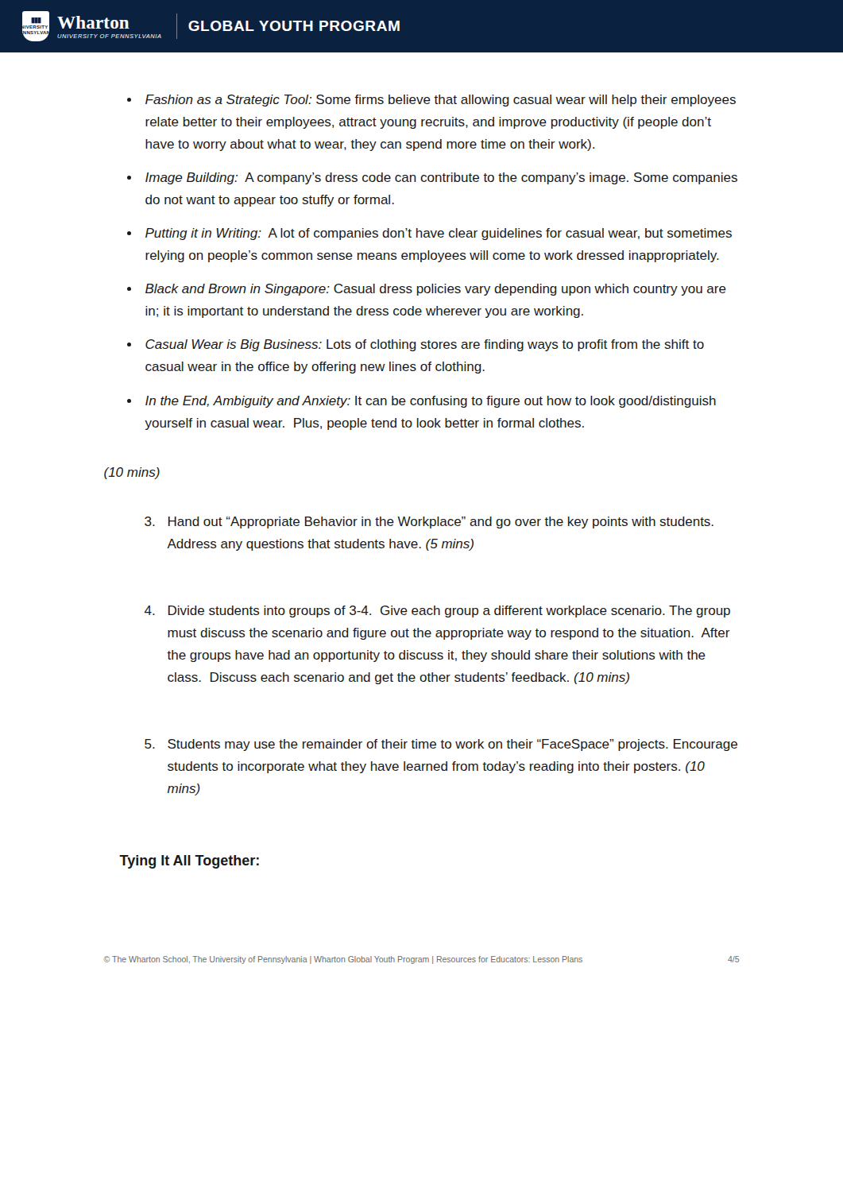▮▮▮ UNIVERSITY of
PENNSYLVANIA
Wharton University of Pennsylvania
Global Youth Program
Fashion as a Strategic Tool: Some firms believe that allowing casual wear will help their employees relate better to their employees, attract young recruits, and improve productivity (if people don’t have to worry about what to wear, they can spend more time on their work).
Image Building: A company’s dress code can contribute to the company’s image. Some companies do not want to appear too stuffy or formal.
Putting it in Writing: A lot of companies don’t have clear guidelines for casual wear, but sometimes relying on people’s common sense means employees will come to work dressed inappropriately.
Black and Brown in Singapore: Casual dress policies vary depending upon which country you are in; it is important to understand the dress code wherever you are working.
Casual Wear is Big Business: Lots of clothing stores are finding ways to profit from the shift to casual wear in the office by offering new lines of clothing.
In the End, Ambiguity and Anxiety: It can be confusing to figure out how to look good/distinguish yourself in casual wear. Plus, people tend to look better in formal clothes.
(10 mins)
Hand out “Appropriate Behavior in the Workplace” and go over the key points with students. Address any questions that students have. (5 mins)
Divide students into groups of 3-4. Give each group a different workplace scenario. The group must discuss the scenario and figure out the appropriate way to respond to the situation. After the groups have had an opportunity to discuss it, they should share their solutions with the class. Discuss each scenario and get the other students’ feedback. (10 mins)
Students may use the remainder of their time to work on their “FaceSpace” projects. Encourage students to incorporate what they have learned from today’s reading into their posters. (10 mins)
Tying It All Together:
© The Wharton School, The University of Pennsylvania | Wharton Global Youth Program | Resources for Educators: Lesson Plans
4/5